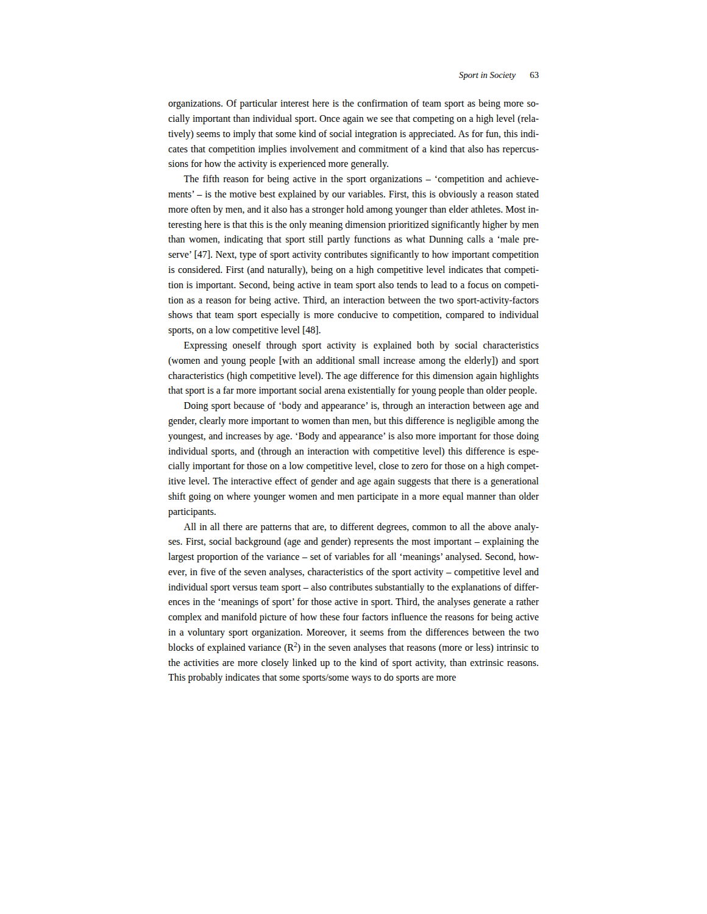Sport in Society 63
organizations. Of particular interest here is the confirmation of team sport as being more socially important than individual sport. Once again we see that competing on a high level (relatively) seems to imply that some kind of social integration is appreciated. As for fun, this indicates that competition implies involvement and commitment of a kind that also has repercussions for how the activity is experienced more generally.
The fifth reason for being active in the sport organizations – ‘competition and achievements’ – is the motive best explained by our variables. First, this is obviously a reason stated more often by men, and it also has a stronger hold among younger than elder athletes. Most interesting here is that this is the only meaning dimension prioritized significantly higher by men than women, indicating that sport still partly functions as what Dunning calls a ‘male preserve’ [47]. Next, type of sport activity contributes significantly to how important competition is considered. First (and naturally), being on a high competitive level indicates that competition is important. Second, being active in team sport also tends to lead to a focus on competition as a reason for being active. Third, an interaction between the two sport-activity-factors shows that team sport especially is more conducive to competition, compared to individual sports, on a low competitive level [48].
Expressing oneself through sport activity is explained both by social characteristics (women and young people [with an additional small increase among the elderly]) and sport characteristics (high competitive level). The age difference for this dimension again highlights that sport is a far more important social arena existentially for young people than older people.
Doing sport because of ‘body and appearance’ is, through an interaction between age and gender, clearly more important to women than men, but this difference is negligible among the youngest, and increases by age. ‘Body and appearance’ is also more important for those doing individual sports, and (through an interaction with competitive level) this difference is especially important for those on a low competitive level, close to zero for those on a high competitive level. The interactive effect of gender and age again suggests that there is a generational shift going on where younger women and men participate in a more equal manner than older participants.
All in all there are patterns that are, to different degrees, common to all the above analyses. First, social background (age and gender) represents the most important – explaining the largest proportion of the variance – set of variables for all ‘meanings’ analysed. Second, however, in five of the seven analyses, characteristics of the sport activity – competitive level and individual sport versus team sport – also contributes substantially to the explanations of differences in the ‘meanings of sport’ for those active in sport. Third, the analyses generate a rather complex and manifold picture of how these four factors influence the reasons for being active in a voluntary sport organization. Moreover, it seems from the differences between the two blocks of explained variance (R2) in the seven analyses that reasons (more or less) intrinsic to the activities are more closely linked up to the kind of sport activity, than extrinsic reasons. This probably indicates that some sports/some ways to do sports are more